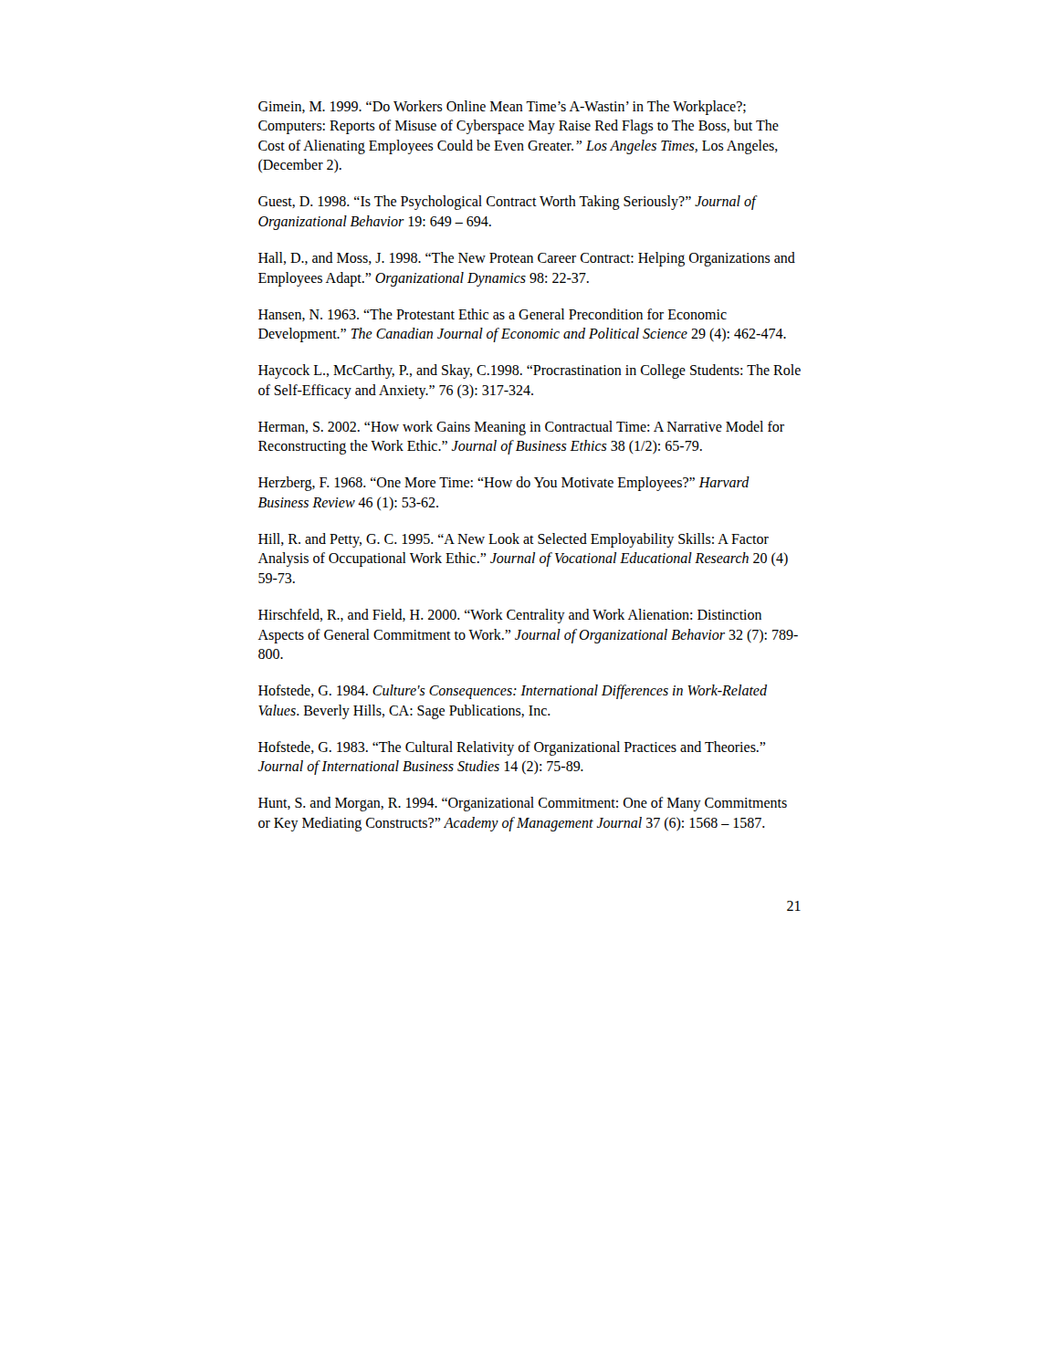Gimein, M. 1999. “Do Workers Online Mean Time’s A-Wastin’ in The Workplace?; Computers: Reports of Misuse of Cyberspace May Raise Red Flags to The Boss, but The Cost of Alienating Employees Could be Even Greater.” Los Angeles Times, Los Angeles, (December 2).
Guest, D. 1998. “Is The Psychological Contract Worth Taking Seriously?” Journal of Organizational Behavior 19: 649 – 694.
Hall, D., and Moss, J. 1998. “The New Protean Career Contract: Helping Organizations and Employees Adapt.” Organizational Dynamics 98: 22-37.
Hansen, N. 1963. “The Protestant Ethic as a General Precondition for Economic Development.” The Canadian Journal of Economic and Political Science 29 (4): 462-474.
Haycock L., McCarthy, P., and Skay, C.1998. “Procrastination in College Students: The Role of Self-Efficacy and Anxiety.” 76 (3): 317-324.
Herman, S. 2002. “How work Gains Meaning in Contractual Time: A Narrative Model for Reconstructing the Work Ethic.” Journal of Business Ethics 38 (1/2): 65-79.
Herzberg, F. 1968. “One More Time: “How do You Motivate Employees?” Harvard Business Review 46 (1): 53-62.
Hill, R. and Petty, G. C. 1995. “A New Look at Selected Employability Skills: A Factor Analysis of Occupational Work Ethic.” Journal of Vocational Educational Research 20 (4) 59-73.
Hirschfeld, R., and Field, H. 2000. “Work Centrality and Work Alienation: Distinction Aspects of General Commitment to Work.” Journal of Organizational Behavior 32 (7): 789-800.
Hofstede, G. 1984. Culture's Consequences: International Differences in Work-Related Values. Beverly Hills, CA: Sage Publications, Inc.
Hofstede, G. 1983. “The Cultural Relativity of Organizational Practices and Theories.” Journal of International Business Studies 14 (2): 75-89.
Hunt, S. and Morgan, R. 1994. “Organizational Commitment: One of Many Commitments or Key Mediating Constructs?” Academy of Management Journal 37 (6): 1568 – 1587.
21